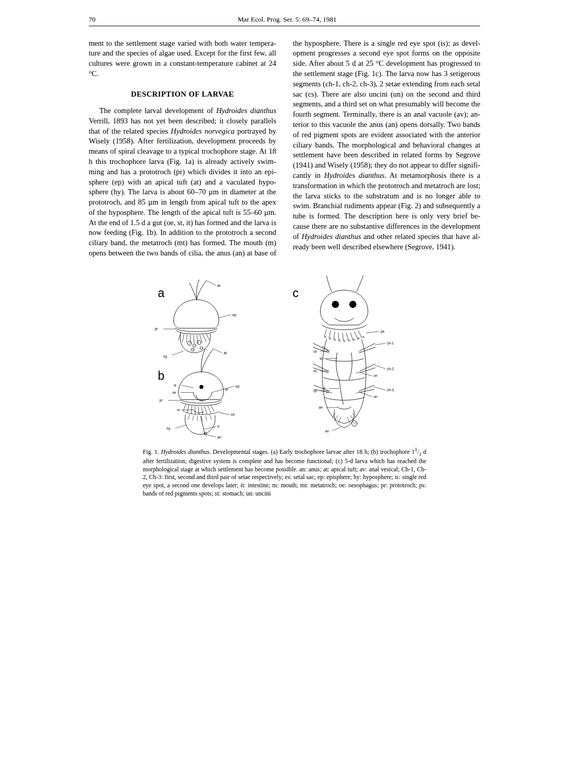70 Mar Ecol. Prog. Ser. 5: 69–74, 1981
ment to the settlement stage varied with both water temperature and the species of algae used. Except for the first few, all cultures were grown in a constant-temperature cabinet at 24 °C.
DESCRIPTION OF LARVAE
The complete larval development of Hydroides dianthus Verrill, 1893 has not yet been described; it closely parallels that of the related species Hydroides norvegica portrayed by Wisely (1958). After fertilization, development proceeds by means of spiral cleavage to a typical trochophore stage. At 18 h this trochophore larva (Fig. 1a) is already actively swimming and has a prototroch (pr) which divides it into an episphere (ep) with an apical tuft (at) and a vaculated hyposphere (hy). The larva is about 60–70 µm in diameter at the prototroch, and 85 µm in length from apical tuft to the apex of the hyposphere. The length of the apical tuft is 55–60 µm. At the end of 1.5 d a gut (oe, st, it) has formed and the larva is now feeding (Fig. 1b). In addition to the prototroch a second ciliary band, the metatroch (mt) has formed. The mouth (m) opens between the two bands of cilia, the anus (an) at base of the hyposphere. There is a single red eye spot (is); as development progresses a second eye spot forms on the opposite side. After about 5 d at 25 °C development has progressed to the settlement stage (Fig. 1c). The larva now has 3 setigerous segments (ch-1, ch-2, ch-3), 2 setae extending from each setal sac (cs). There are also uncini (un) on the second and third segments, and a third set on what presumably will become the fourth segment. Terminally, there is an anal vacuole (av); anterior to this vacuole the anus (an) opens dorsally. Two bands of red pigment spots are evident associated with the anterior ciliary bands. The morphological and behavioral changes at settlement have been described in related forms by Segrove (1941) and Wisely (1958); they do not appear to differ significantly in Hydroides dianthus. At metamorphosis there is a transformation in which the prototroch and metatroch are lost; the larva sticks to the substratum and is no longer able to swim. Branchial rudiments appear (Fig. 2) and subsequently a tube is formed. The description here is only very brief because there are no substantive differences in the development of Hydroides dianthus and other related species that have already been well described elsewhere (Segrove, 1941).
a at ep pr hy b at ep st is oe pr m mt it hy an c ps cs cs cs st it an ch-1 ch-2 ch-3 un un av
Fig. 1. Hydroides dianthus. Developmental stages. (a) Early trochophore larvae after 18 h; (b) trochophore 11/2 d after fertilization; digestive system is complete and has become functional; (c) 5-d larva which has reached the morphological stage at which settlement has become possible. an: anus; at: apical tuft; av: anal vesical; Ch-1, Ch-2, Ch-3: first, second and third pair of setae respectively; es: setal sac; ep: episphere; hy: hyposphere; is: single red eye spot, a second one develops later; it: intestine; m: mouth; mt: metatroch; oe: oesophagus; pr: prototroch; ps: bands of red pigments spots; st: stomach; un: uncini